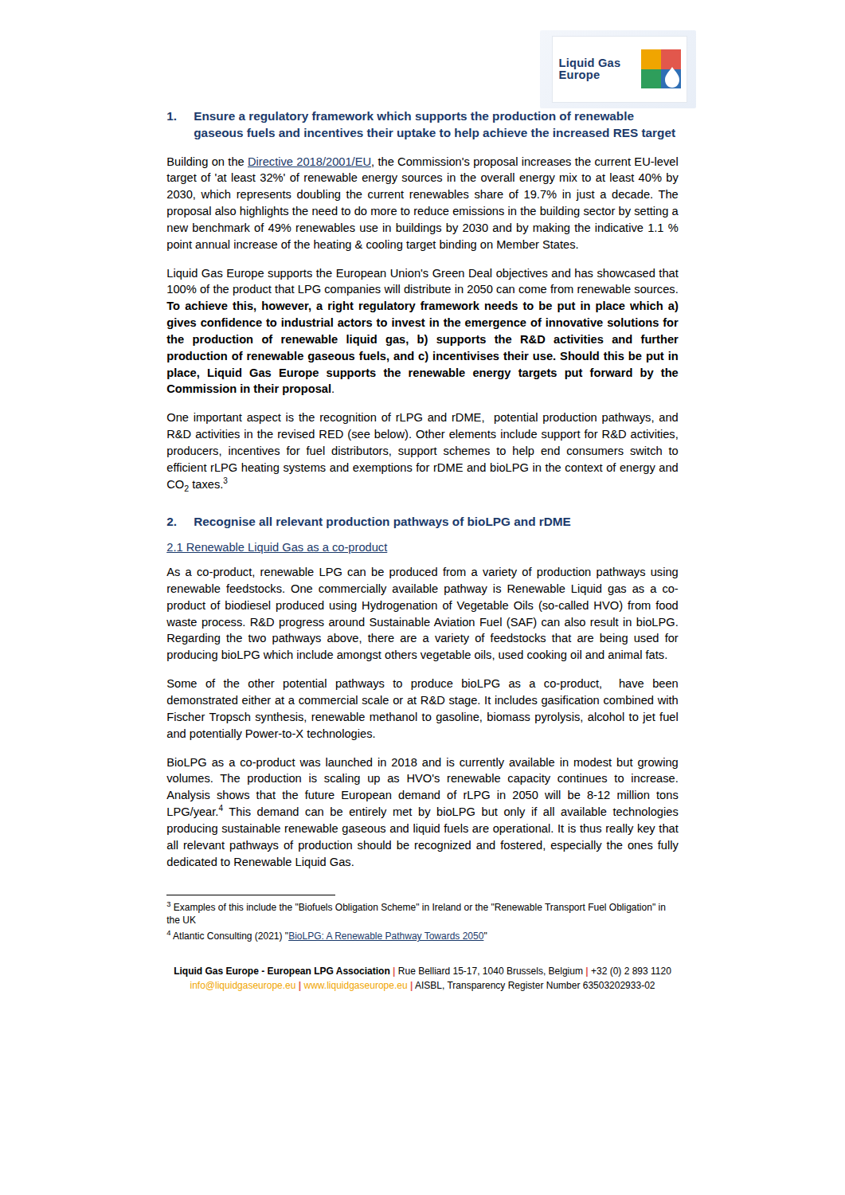Liquid Gas Europe
1. Ensure a regulatory framework which supports the production of renewable gaseous fuels and incentives their uptake to help achieve the increased RES target
Building on the Directive 2018/2001/EU, the Commission's proposal increases the current EU-level target of 'at least 32%' of renewable energy sources in the overall energy mix to at least 40% by 2030, which represents doubling the current renewables share of 19.7% in just a decade. The proposal also highlights the need to do more to reduce emissions in the building sector by setting a new benchmark of 49% renewables use in buildings by 2030 and by making the indicative 1.1 % point annual increase of the heating & cooling target binding on Member States.
Liquid Gas Europe supports the European Union's Green Deal objectives and has showcased that 100% of the product that LPG companies will distribute in 2050 can come from renewable sources. To achieve this, however, a right regulatory framework needs to be put in place which a) gives confidence to industrial actors to invest in the emergence of innovative solutions for the production of renewable liquid gas, b) supports the R&D activities and further production of renewable gaseous fuels, and c) incentivises their use. Should this be put in place, Liquid Gas Europe supports the renewable energy targets put forward by the Commission in their proposal.
One important aspect is the recognition of rLPG and rDME, potential production pathways, and R&D activities in the revised RED (see below). Other elements include support for R&D activities, producers, incentives for fuel distributors, support schemes to help end consumers switch to efficient rLPG heating systems and exemptions for rDME and bioLPG in the context of energy and CO2 taxes.3
2. Recognise all relevant production pathways of bioLPG and rDME
2.1 Renewable Liquid Gas as a co-product
As a co-product, renewable LPG can be produced from a variety of production pathways using renewable feedstocks. One commercially available pathway is Renewable Liquid gas as a co-product of biodiesel produced using Hydrogenation of Vegetable Oils (so-called HVO) from food waste process. R&D progress around Sustainable Aviation Fuel (SAF) can also result in bioLPG. Regarding the two pathways above, there are a variety of feedstocks that are being used for producing bioLPG which include amongst others vegetable oils, used cooking oil and animal fats.
Some of the other potential pathways to produce bioLPG as a co-product, have been demonstrated either at a commercial scale or at R&D stage. It includes gasification combined with Fischer Tropsch synthesis, renewable methanol to gasoline, biomass pyrolysis, alcohol to jet fuel and potentially Power-to-X technologies.
BioLPG as a co-product was launched in 2018 and is currently available in modest but growing volumes. The production is scaling up as HVO's renewable capacity continues to increase. Analysis shows that the future European demand of rLPG in 2050 will be 8-12 million tons LPG/year.4 This demand can be entirely met by bioLPG but only if all available technologies producing sustainable renewable gaseous and liquid fuels are operational. It is thus really key that all relevant pathways of production should be recognized and fostered, especially the ones fully dedicated to Renewable Liquid Gas.
3 Examples of this include the "Biofuels Obligation Scheme" in Ireland or the "Renewable Transport Fuel Obligation" in the UK
4 Atlantic Consulting (2021) "BioLPG: A Renewable Pathway Towards 2050"
Liquid Gas Europe - European LPG Association | Rue Belliard 15-17, 1040 Brussels, Belgium | +32 (0) 2 893 1120
info@liquidgaseurope.eu | www.liquidgaseurope.eu | AISBL, Transparency Register Number 63503202933-02